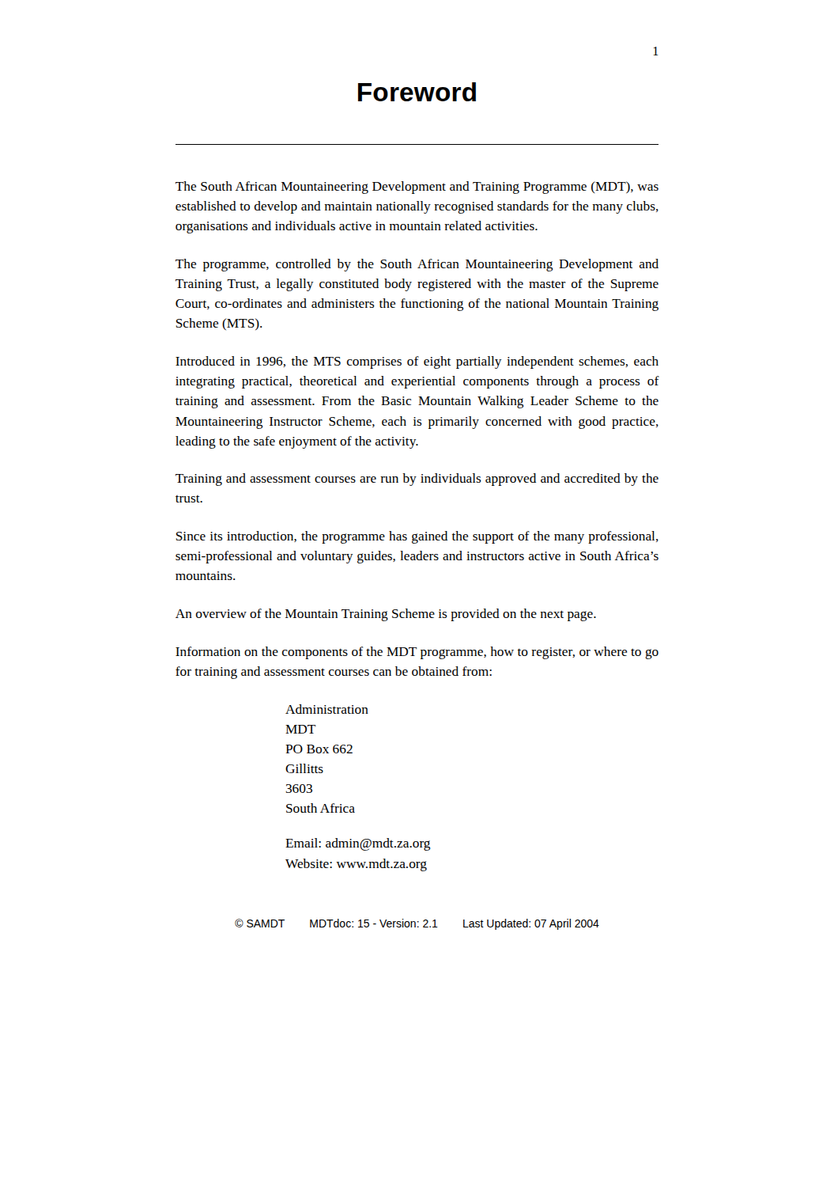1
Foreword
The South African Mountaineering Development and Training Programme (MDT), was established to develop and maintain nationally recognised standards for the many clubs, organisations and individuals active in mountain related activities.
The programme, controlled by the South African Mountaineering Development and Training Trust, a legally constituted body registered with the master of the Supreme Court, co-ordinates and administers the functioning of the national Mountain Training Scheme (MTS).
Introduced in 1996, the MTS comprises of eight partially independent schemes, each integrating practical, theoretical and experiential components through a process of training and assessment. From the Basic Mountain Walking Leader Scheme to the Mountaineering Instructor Scheme, each is primarily concerned with good practice, leading to the safe enjoyment of the activity.
Training and assessment courses are run by individuals approved and accredited by the trust.
Since its introduction, the programme has gained the support of the many professional, semi-professional and voluntary guides, leaders and instructors active in South Africa’s mountains.
An overview of the Mountain Training Scheme is provided on the next page.
Information on the components of the MDT programme, how to register, or where to go for training and assessment courses can be obtained from:
Administration
MDT
PO Box 662
Gillitts
3603
South Africa
Email: admin@mdt.za.org
Website: www.mdt.za.org
© SAMDT MDTdoc: 15 - Version: 2.1 Last Updated: 07 April 2004